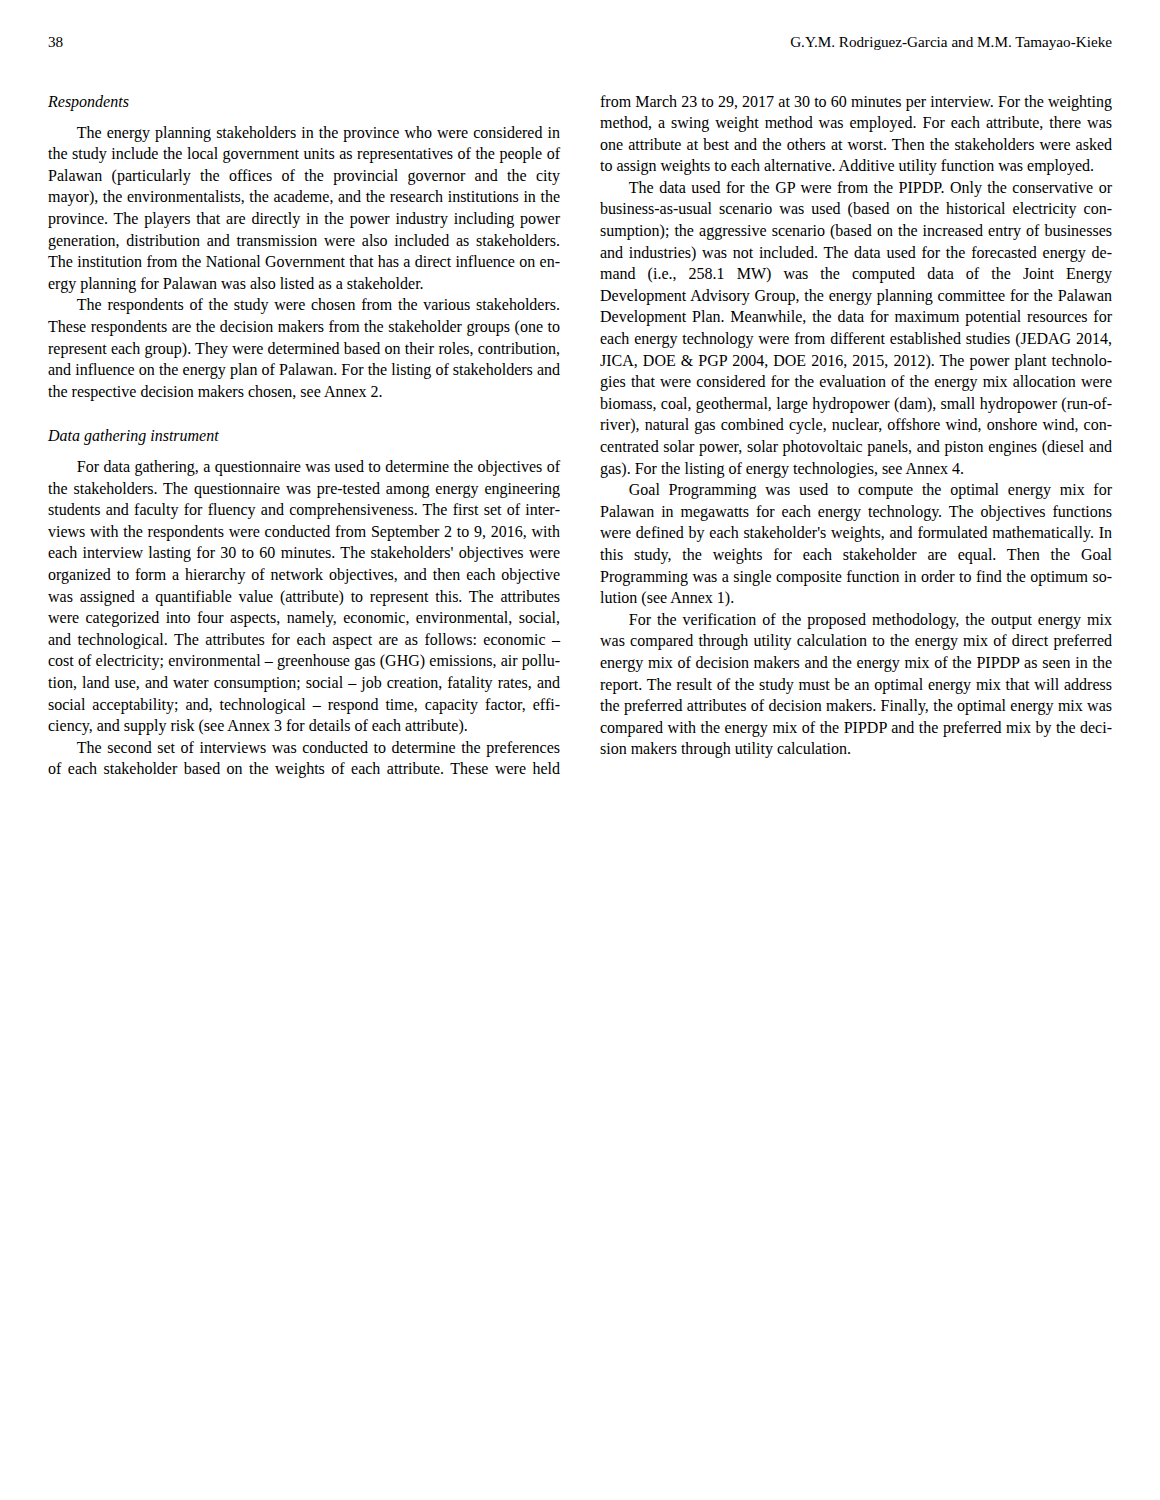38 G.Y.M. Rodriguez-Garcia and M.M. Tamayao-Kieke
Respondents
The energy planning stakeholders in the province who were considered in the study include the local government units as representatives of the people of Palawan (particularly the offices of the provincial governor and the city mayor), the environmentalists, the academe, and the research institutions in the province. The players that are directly in the power industry including power generation, distribution and transmission were also included as stakeholders. The institution from the National Government that has a direct influence on energy planning for Palawan was also listed as a stakeholder.
The respondents of the study were chosen from the various stakeholders. These respondents are the decision makers from the stakeholder groups (one to represent each group). They were determined based on their roles, contribution, and influence on the energy plan of Palawan. For the listing of stakeholders and the respective decision makers chosen, see Annex 2.
Data gathering instrument
For data gathering, a questionnaire was used to determine the objectives of the stakeholders. The questionnaire was pre-tested among energy engineering students and faculty for fluency and comprehensiveness. The first set of interviews with the respondents were conducted from September 2 to 9, 2016, with each interview lasting for 30 to 60 minutes. The stakeholders' objectives were organized to form a hierarchy of network objectives, and then each objective was assigned a quantifiable value (attribute) to represent this. The attributes were categorized into four aspects, namely, economic, environmental, social, and technological. The attributes for each aspect are as follows: economic – cost of electricity; environmental – greenhouse gas (GHG) emissions, air pollution, land use, and water consumption; social – job creation, fatality rates, and social acceptability; and, technological – respond time, capacity factor, efficiency, and supply risk (see Annex 3 for details of each attribute).
The second set of interviews was conducted to determine the preferences of each stakeholder based on the weights of each attribute. These were held from March 23 to 29, 2017 at 30 to 60 minutes per interview. For the weighting method, a swing weight method was employed. For each attribute, there was one attribute at best and the others at worst. Then the stakeholders were asked to assign weights to each alternative. Additive utility function was employed.
The data used for the GP were from the PIPDP. Only the conservative or business-as-usual scenario was used (based on the historical electricity consumption); the aggressive scenario (based on the increased entry of businesses and industries) was not included. The data used for the forecasted energy demand (i.e., 258.1 MW) was the computed data of the Joint Energy Development Advisory Group, the energy planning committee for the Palawan Development Plan. Meanwhile, the data for maximum potential resources for each energy technology were from different established studies (JEDAG 2014, JICA, DOE & PGP 2004, DOE 2016, 2015, 2012). The power plant technologies that were considered for the evaluation of the energy mix allocation were biomass, coal, geothermal, large hydropower (dam), small hydropower (run-of-river), natural gas combined cycle, nuclear, offshore wind, onshore wind, concentrated solar power, solar photovoltaic panels, and piston engines (diesel and gas). For the listing of energy technologies, see Annex 4.
Goal Programming was used to compute the optimal energy mix for Palawan in megawatts for each energy technology. The objectives functions were defined by each stakeholder's weights, and formulated mathematically. In this study, the weights for each stakeholder are equal. Then the Goal Programming was a single composite function in order to find the optimum solution (see Annex 1).
For the verification of the proposed methodology, the output energy mix was compared through utility calculation to the energy mix of direct preferred energy mix of decision makers and the energy mix of the PIPDP as seen in the report. The result of the study must be an optimal energy mix that will address the preferred attributes of decision makers. Finally, the optimal energy mix was compared with the energy mix of the PIPDP and the preferred mix by the decision makers through utility calculation.